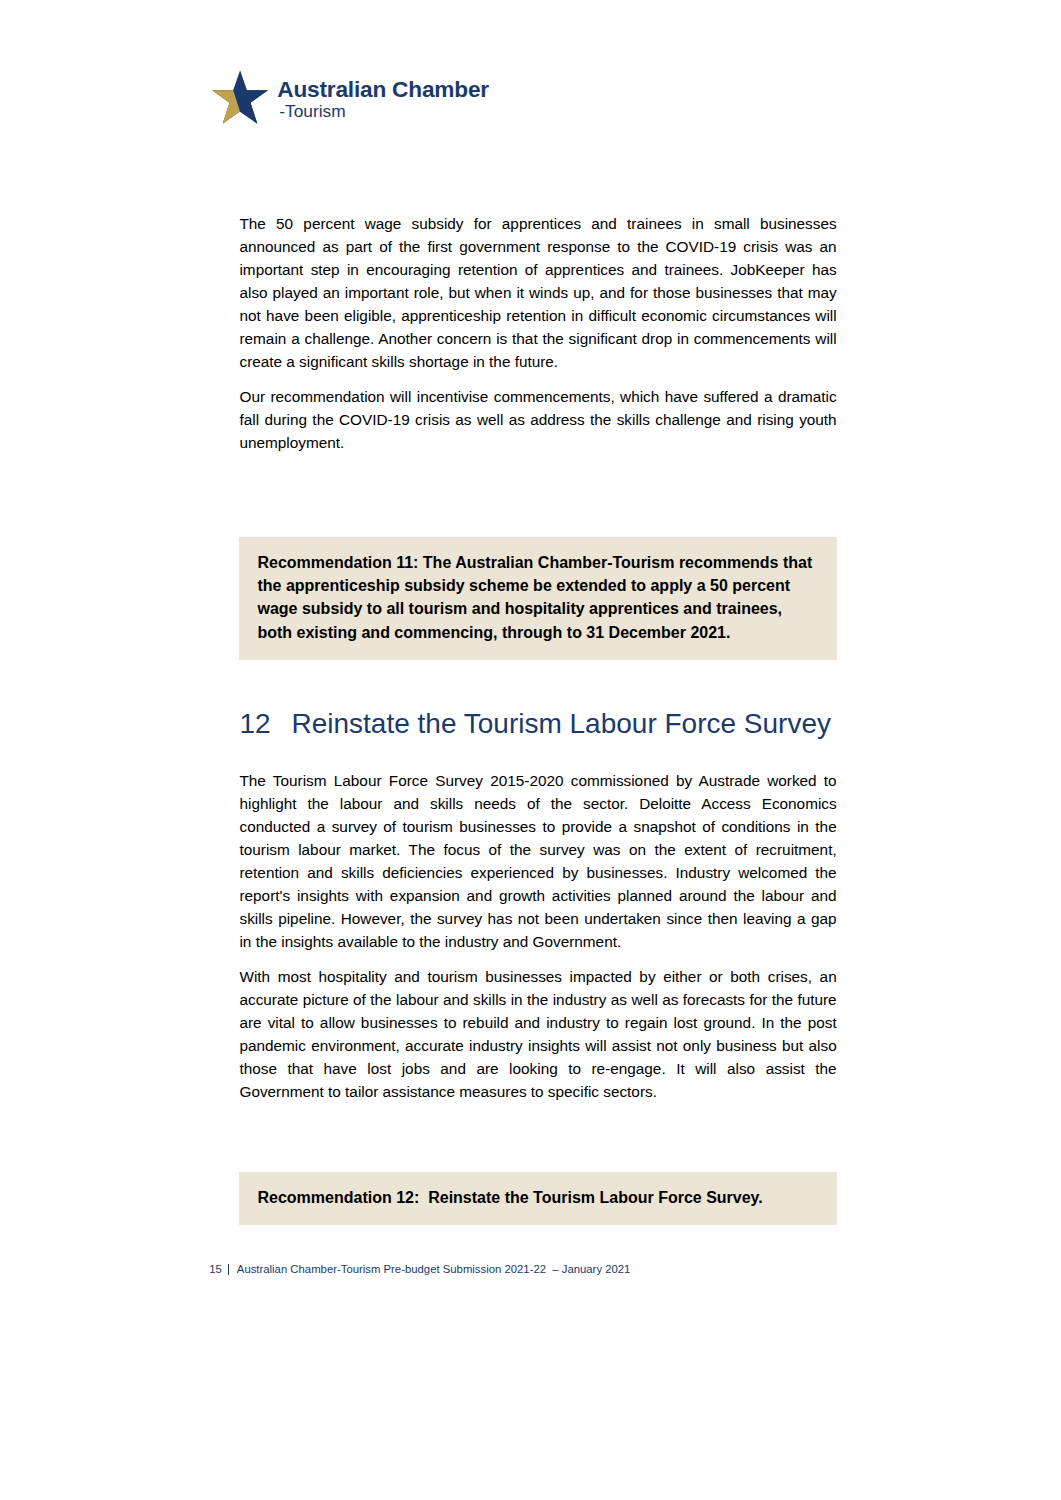Australian Chamber
-Tourism
The 50 percent wage subsidy for apprentices and trainees in small businesses announced as part of the first government response to the COVID-19 crisis was an important step in encouraging retention of apprentices and trainees. JobKeeper has also played an important role, but when it winds up, and for those businesses that may not have been eligible, apprenticeship retention in difficult economic circumstances will remain a challenge. Another concern is that the significant drop in commencements will create a significant skills shortage in the future.
Our recommendation will incentivise commencements, which have suffered a dramatic fall during the COVID-19 crisis as well as address the skills challenge and rising youth unemployment.
Recommendation 11: The Australian Chamber-Tourism recommends that the apprenticeship subsidy scheme be extended to apply a 50 percent wage subsidy to all tourism and hospitality apprentices and trainees, both existing and commencing, through to 31 December 2021.
12 Reinstate the Tourism Labour Force Survey
The Tourism Labour Force Survey 2015-2020 commissioned by Austrade worked to highlight the labour and skills needs of the sector. Deloitte Access Economics conducted a survey of tourism businesses to provide a snapshot of conditions in the tourism labour market. The focus of the survey was on the extent of recruitment, retention and skills deficiencies experienced by businesses. Industry welcomed the report's insights with expansion and growth activities planned around the labour and skills pipeline. However, the survey has not been undertaken since then leaving a gap in the insights available to the industry and Government.
With most hospitality and tourism businesses impacted by either or both crises, an accurate picture of the labour and skills in the industry as well as forecasts for the future are vital to allow businesses to rebuild and industry to regain lost ground. In the post pandemic environment, accurate industry insights will assist not only business but also those that have lost jobs and are looking to re-engage. It will also assist the Government to tailor assistance measures to specific sectors.
Recommendation 12: Reinstate the Tourism Labour Force Survey.
15 Australian Chamber-Tourism Pre-budget Submission 2021-22 – January 2021